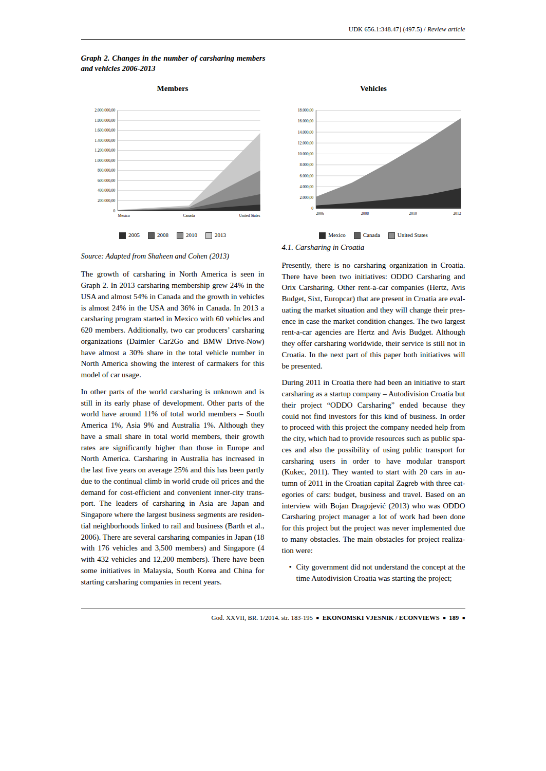UDK 656.1:348.47] (497.5) / Review article
Graph 2. Changes in the number of carsharing members and vehicles 2006-2013
Members
2.000.000,00 1.800.000,00 1.600.000,00 1.400.000,00 1.200.000,00 1.000.000,00 800.000,00 600.000,00 400.000,00 200.000,00 0 Mexico Canada United States
2005 2008 2010 2013
Vehicles
18.000,00 16.000,00 14.000,00 12.000,00 10.000,00 8.000,00 6.000,00 4.000,00 2.000,00 0 2006 2008 2010 2012
Mexico Canada United States
Source: Adapted from Shaheen and Cohen (2013)
The growth of carsharing in North America is seen in Graph 2. In 2013 carsharing membership grew 24% in the USA and almost 54% in Canada and the growth in vehicles is almost 24% in the USA and 36% in Canada. In 2013 a carsharing program started in Mexico with 60 vehicles and 620 members. Additionally, two car producers’ carsharing organizations (Daimler Car2Go and BMW Drive-Now) have almost a 30% share in the total vehicle number in North America showing the interest of carmakers for this model of car usage.
In other parts of the world carsharing is unknown and is still in its early phase of development. Other parts of the world have around 11% of total world members – South America 1%, Asia 9% and Australia 1%. Although they have a small share in total world members, their growth rates are significantly higher than those in Europe and North America. Carsharing in Australia has increased in the last five years on average 25% and this has been partly due to the continual climb in world crude oil prices and the demand for cost-efficient and convenient inner-city transport. The leaders of carsharing in Asia are Japan and Singapore where the largest business segments are residential neighborhoods linked to rail and business (Barth et al., 2006). There are several carsharing companies in Japan (18 with 176 vehicles and 3,500 members) and Singapore (4 with 432 vehicles and 12,200 members). There have been some initiatives in Malaysia, South Korea and China for starting carsharing companies in recent years.
4.1. Carsharing in Croatia
Presently, there is no carsharing organization in Croatia. There have been two initiatives: ODDO Carsharing and Orix Carsharing. Other rent-a-car companies (Hertz, Avis Budget, Sixt, Europcar) that are present in Croatia are evaluating the market situation and they will change their presence in case the market condition changes. The two largest rent-a-car agencies are Hertz and Avis Budget. Although they offer carsharing worldwide, their service is still not in Croatia. In the next part of this paper both initiatives will be presented.
During 2011 in Croatia there had been an initiative to start carsharing as a startup company – Autodivision Croatia but their project “ODDO Carsharing” ended because they could not find investors for this kind of business. In order to proceed with this project the company needed help from the city, which had to provide resources such as public spaces and also the possibility of using public transport for carsharing users in order to have modular transport (Kukec, 2011). They wanted to start with 20 cars in autumn of 2011 in the Croatian capital Zagreb with three categories of cars: budget, business and travel. Based on an interview with Bojan Dragojević (2013) who was ODDO Carsharing project manager a lot of work had been done for this project but the project was never implemented due to many obstacles. The main obstacles for project realization were:
City government did not understand the concept at the time Autodivision Croatia was starting the project;
God. XXVII, BR. 1/2014. str. 183-195 ■ EKONOMSKI VJESNIK / ECONVIEWS ■ 189 ■